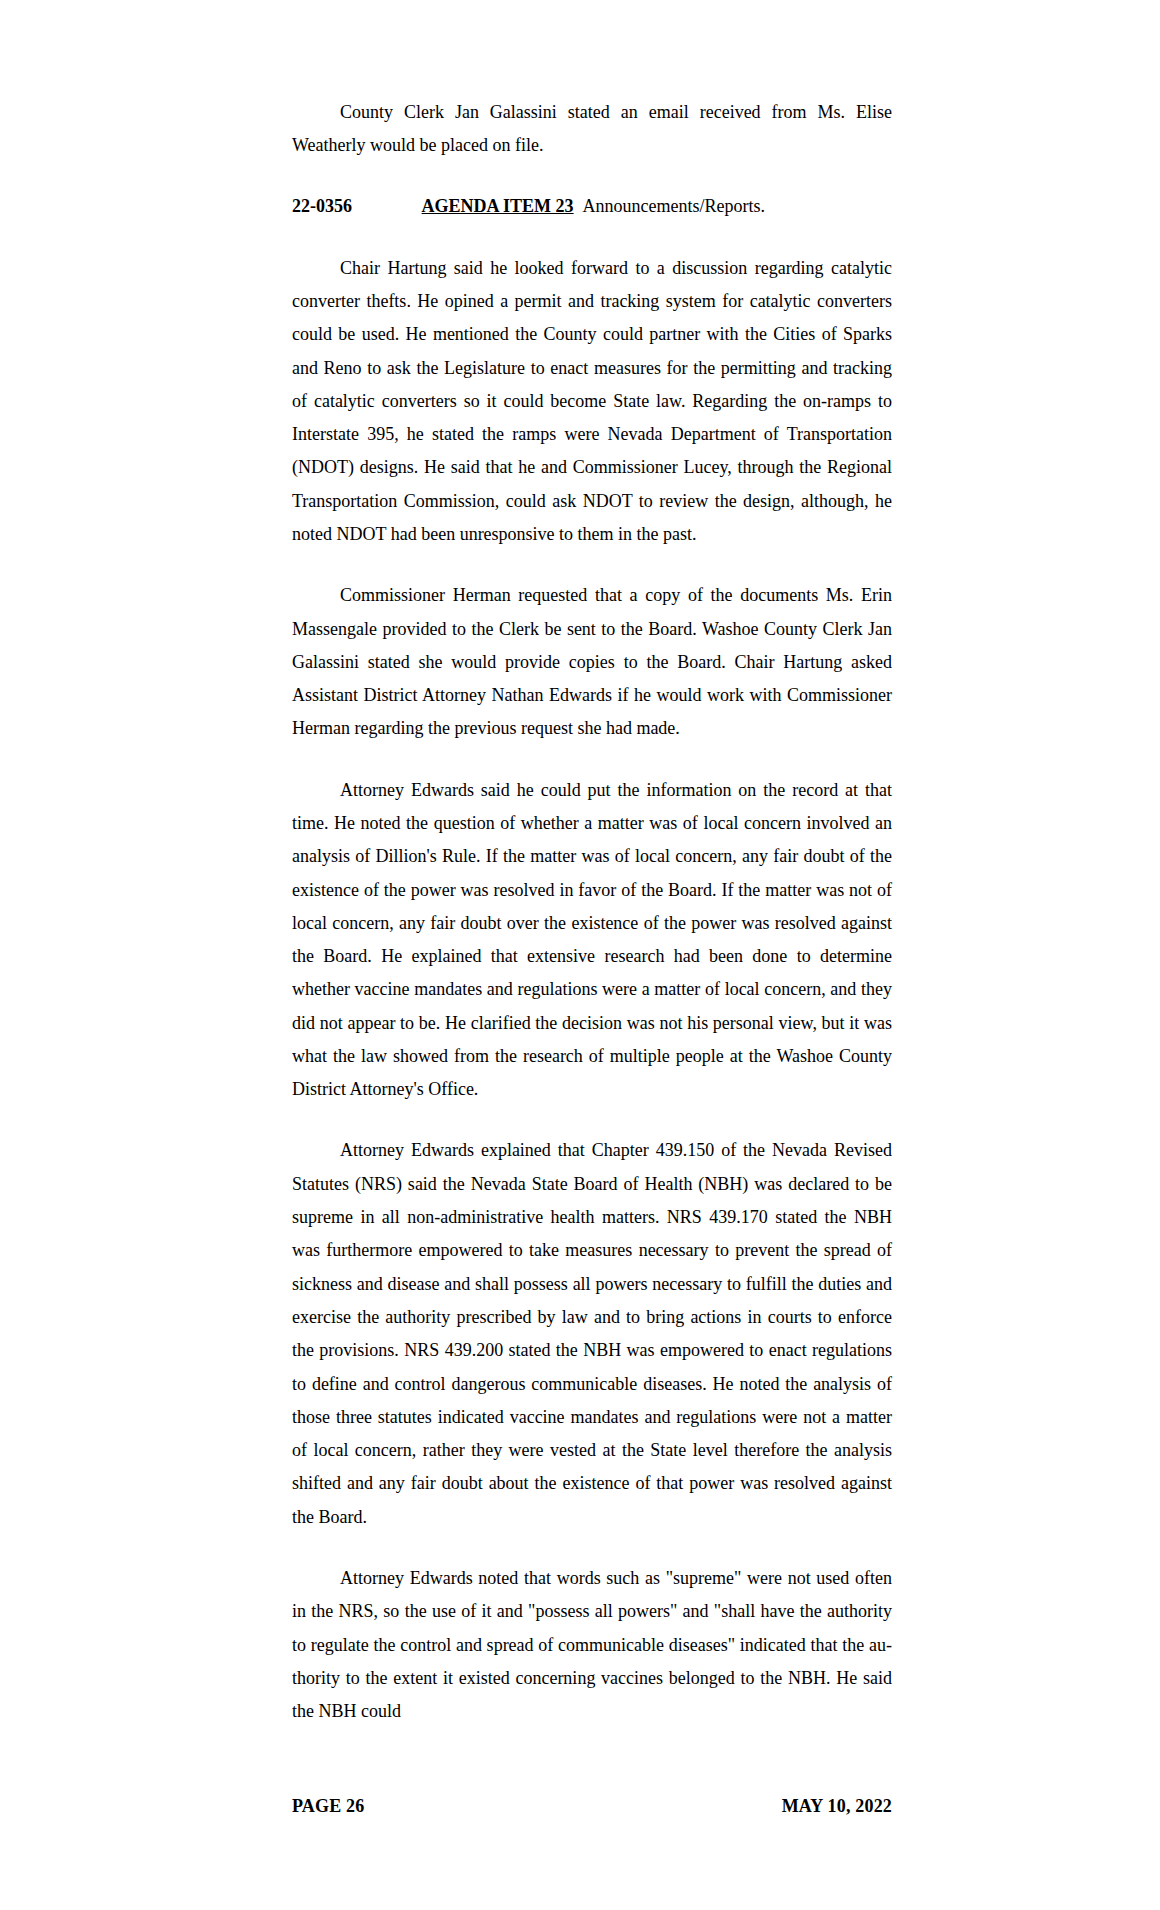County Clerk Jan Galassini stated an email received from Ms. Elise Weatherly would be placed on file.
22-0356 AGENDA ITEM 23 Announcements/Reports.
Chair Hartung said he looked forward to a discussion regarding catalytic converter thefts. He opined a permit and tracking system for catalytic converters could be used. He mentioned the County could partner with the Cities of Sparks and Reno to ask the Legislature to enact measures for the permitting and tracking of catalytic converters so it could become State law. Regarding the on-ramps to Interstate 395, he stated the ramps were Nevada Department of Transportation (NDOT) designs. He said that he and Commissioner Lucey, through the Regional Transportation Commission, could ask NDOT to review the design, although, he noted NDOT had been unresponsive to them in the past.
Commissioner Herman requested that a copy of the documents Ms. Erin Massengale provided to the Clerk be sent to the Board. Washoe County Clerk Jan Galassini stated she would provide copies to the Board. Chair Hartung asked Assistant District Attorney Nathan Edwards if he would work with Commissioner Herman regarding the previous request she had made.
Attorney Edwards said he could put the information on the record at that time. He noted the question of whether a matter was of local concern involved an analysis of Dillion's Rule. If the matter was of local concern, any fair doubt of the existence of the power was resolved in favor of the Board. If the matter was not of local concern, any fair doubt over the existence of the power was resolved against the Board. He explained that extensive research had been done to determine whether vaccine mandates and regulations were a matter of local concern, and they did not appear to be. He clarified the decision was not his personal view, but it was what the law showed from the research of multiple people at the Washoe County District Attorney's Office.
Attorney Edwards explained that Chapter 439.150 of the Nevada Revised Statutes (NRS) said the Nevada State Board of Health (NBH) was declared to be supreme in all non-administrative health matters. NRS 439.170 stated the NBH was furthermore empowered to take measures necessary to prevent the spread of sickness and disease and shall possess all powers necessary to fulfill the duties and exercise the authority prescribed by law and to bring actions in courts to enforce the provisions. NRS 439.200 stated the NBH was empowered to enact regulations to define and control dangerous communicable diseases. He noted the analysis of those three statutes indicated vaccine mandates and regulations were not a matter of local concern, rather they were vested at the State level therefore the analysis shifted and any fair doubt about the existence of that power was resolved against the Board.
Attorney Edwards noted that words such as "supreme" were not used often in the NRS, so the use of it and "possess all powers" and "shall have the authority to regulate the control and spread of communicable diseases" indicated that the authority to the extent it existed concerning vaccines belonged to the NBH. He said the NBH could
PAGE 26 MAY 10, 2022